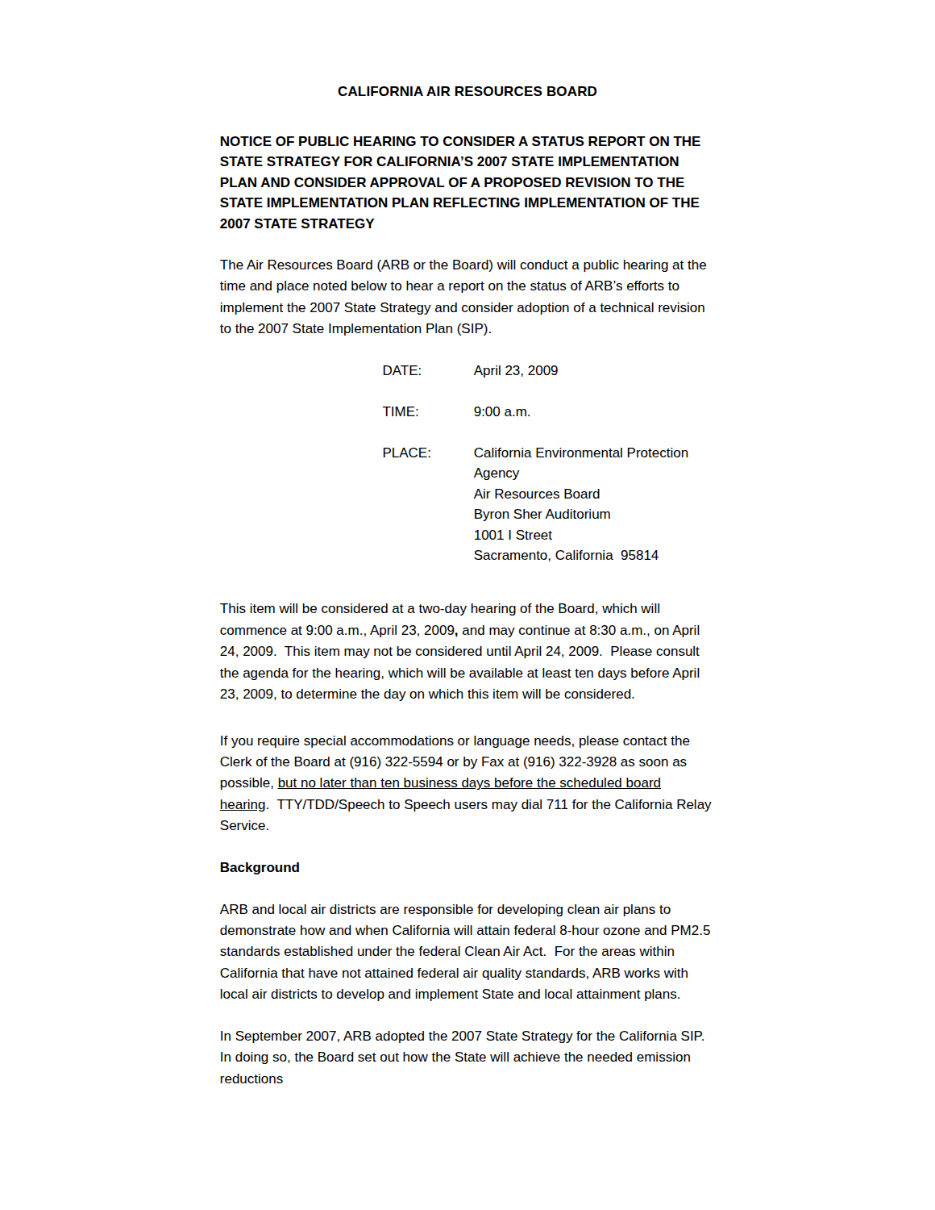CALIFORNIA AIR RESOURCES BOARD
NOTICE OF PUBLIC HEARING TO CONSIDER A STATUS REPORT ON THE STATE STRATEGY FOR CALIFORNIA’S 2007 STATE IMPLEMENTATION PLAN AND CONSIDER APPROVAL OF A PROPOSED REVISION TO THE STATE IMPLEMENTATION PLAN REFLECTING IMPLEMENTATION OF THE 2007 STATE STRATEGY
The Air Resources Board (ARB or the Board) will conduct a public hearing at the time and place noted below to hear a report on the status of ARB’s efforts to implement the 2007 State Strategy and consider adoption of a technical revision to the 2007 State Implementation Plan (SIP).
| DATE: | April 23, 2009 |
| TIME: | 9:00 a.m. |
| PLACE: | California Environmental Protection Agency Air Resources Board Byron Sher Auditorium 1001 I Street Sacramento, California 95814 |
This item will be considered at a two-day hearing of the Board, which will commence at 9:00 a.m., April 23, 2009, and may continue at 8:30 a.m., on April 24, 2009. This item may not be considered until April 24, 2009. Please consult the agenda for the hearing, which will be available at least ten days before April 23, 2009, to determine the day on which this item will be considered.
If you require special accommodations or language needs, please contact the Clerk of the Board at (916) 322-5594 or by Fax at (916) 322-3928 as soon as possible, but no later than ten business days before the scheduled board hearing. TTY/TDD/Speech to Speech users may dial 711 for the California Relay Service.
Background
ARB and local air districts are responsible for developing clean air plans to demonstrate how and when California will attain federal 8-hour ozone and PM2.5 standards established under the federal Clean Air Act. For the areas within California that have not attained federal air quality standards, ARB works with local air districts to develop and implement State and local attainment plans.
In September 2007, ARB adopted the 2007 State Strategy for the California SIP. In doing so, the Board set out how the State will achieve the needed emission reductions